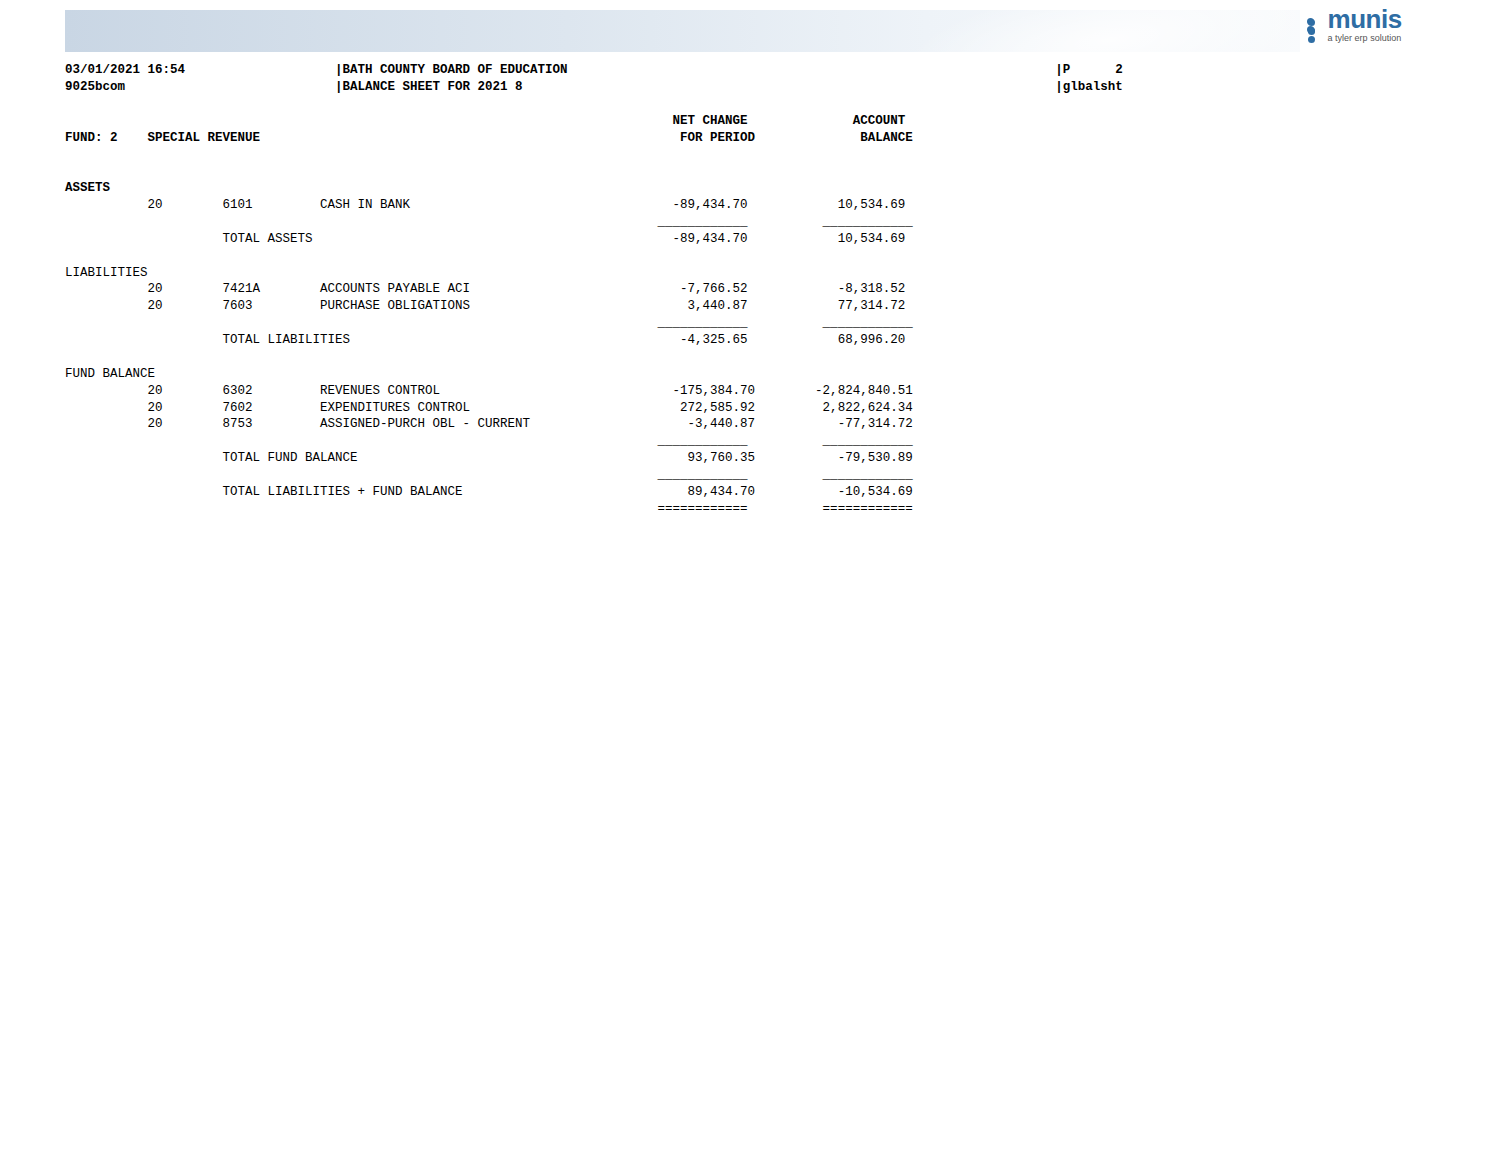munis
a tyler erp solution
03/01/2021 16:54                    |BATH COUNTY BOARD OF EDUCATION                                                                 |P      2
9025bcom                            |BALANCE SHEET FOR 2021 8                                                                       |glbalsht

                                                                                 NET CHANGE              ACCOUNT
FUND: 2    SPECIAL REVENUE                                                        FOR PERIOD              BALANCE


ASSETS
           20        6101         CASH IN BANK                                   -89,434.70            10,534.69
                                                                               ____________          ____________
                     TOTAL ASSETS                                                -89,434.70            10,534.69

LIABILITIES
           20        7421A        ACCOUNTS PAYABLE ACI                            -7,766.52            -8,318.52
           20        7603         PURCHASE OBLIGATIONS                             3,440.87            77,314.72
                                                                               ____________          ____________
                     TOTAL LIABILITIES                                            -4,325.65            68,996.20

FUND BALANCE
           20        6302         REVENUES CONTROL                               -175,384.70        -2,824,840.51
           20        7602         EXPENDITURES CONTROL                            272,585.92         2,822,624.34
           20        8753         ASSIGNED-PURCH OBL - CURRENT                     -3,440.87           -77,314.72
                                                                               ____________          ____________
                     TOTAL FUND BALANCE                                            93,760.35           -79,530.89
                                                                               ____________          ____________
                     TOTAL LIABILITIES + FUND BALANCE                              89,434.70           -10,534.69
                                                                               ============          ============